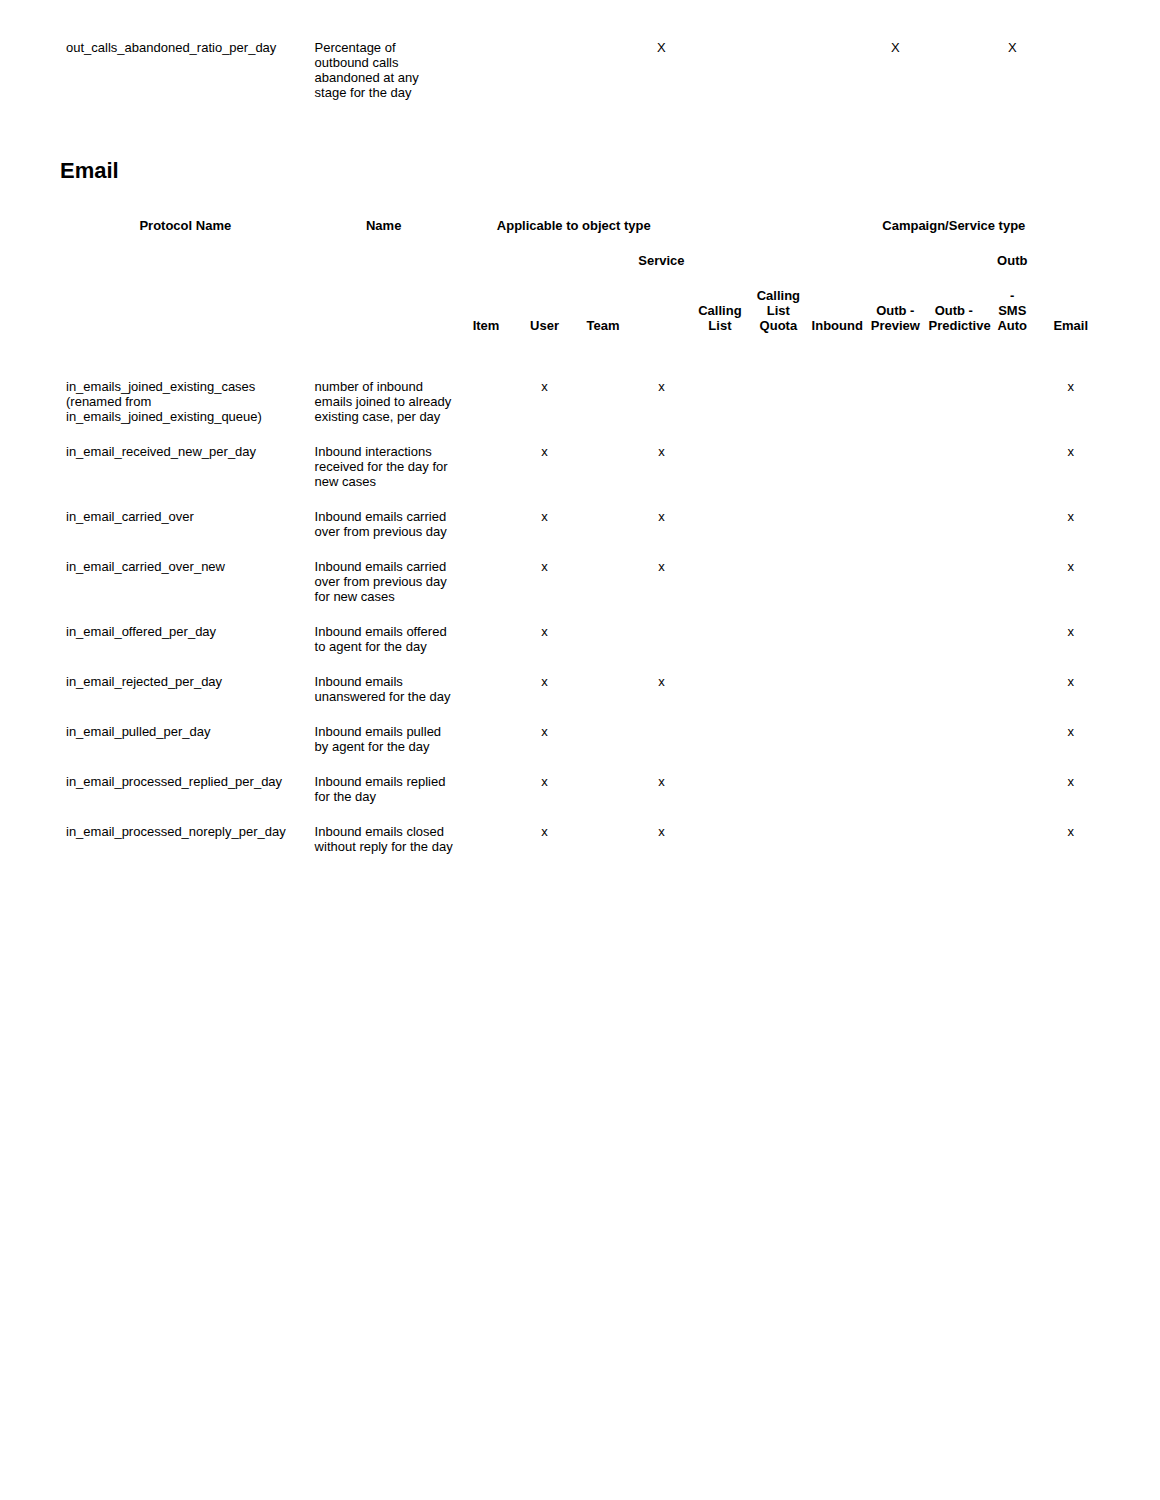| out_calls_abandoned_ratio_per_day | Percentage of outbound calls abandoned at any stage for the day | | | | X | | | | X | | X | |
Email
| Protocol Name | Name | Applicable to object type | | | Campaign/Service type |
| --- | --- | --- | --- | --- | --- |
| | | | | | Service | | | | | | Outb | |
| | | Item | User | Team | | Calling List | Calling List Quota | Inbound | Outb - Preview | Outb - Predictive | - SMS Auto | Email |
| in_emails_joined_existing_cases (renamed from in_emails_joined_existing_queue) | number of inbound emails joined to already existing case, per day | | x | | x | | | | | | | x |
| in_email_received_new_per_day | Inbound interactions received for the day for new cases | | x | | x | | | | | | | x |
| in_email_carried_over | Inbound emails carried over from previous day | | x | | x | | | | | | | x |
| in_email_carried_over_new | Inbound emails carried over from previous day for new cases | | x | | x | | | | | | | x |
| in_email_offered_per_day | Inbound emails offered to agent for the day | | x | | | | | | | | | x |
| in_email_rejected_per_day | Inbound emails unanswered for the day | | x | | x | | | | | | | x |
| in_email_pulled_per_day | Inbound emails pulled by agent for the day | | x | | | | | | | | | x |
| in_email_processed_replied_per_day | Inbound emails replied for the day | | x | | x | | | | | | | x |
| in_email_processed_noreply_per_day | Inbound emails closed without reply for the day | | x | | x | | | | | | | x |